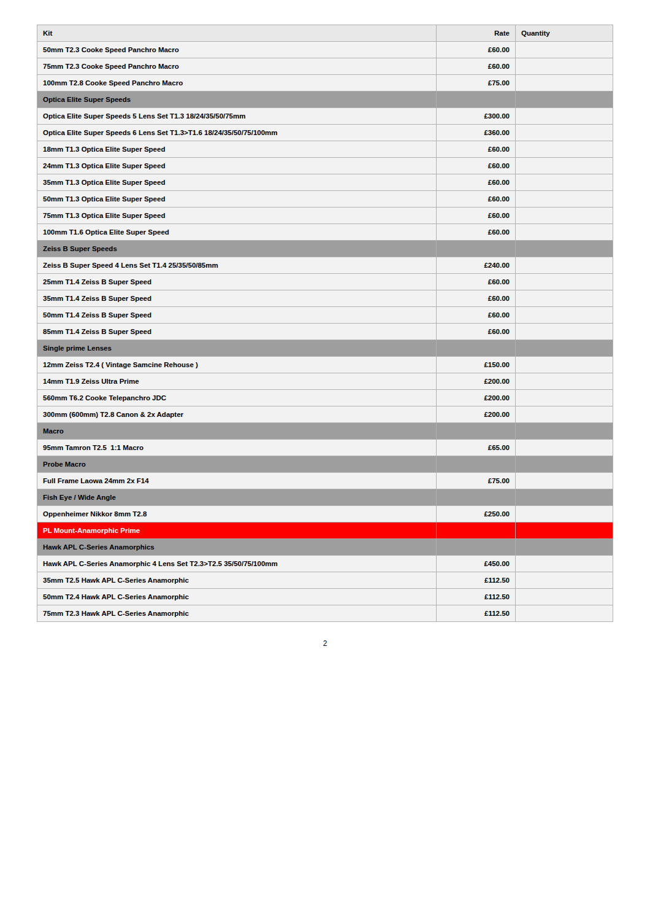| Kit | Rate | Quantity |
| --- | --- | --- |
| 50mm T2.3 Cooke Speed Panchro Macro | £60.00 | |
| 75mm T2.3 Cooke Speed Panchro Macro | £60.00 | |
| 100mm T2.8 Cooke Speed Panchro Macro | £75.00 | |
| Optica Elite Super Speeds | | |
| Optica Elite Super Speeds 5 Lens Set T1.3 18/24/35/50/75mm | £300.00 | |
| Optica Elite Super Speeds 6 Lens Set T1.3>T1.6 18/24/35/50/75/100mm | £360.00 | |
| 18mm T1.3 Optica Elite Super Speed | £60.00 | |
| 24mm T1.3 Optica Elite Super Speed | £60.00 | |
| 35mm T1.3 Optica Elite Super Speed | £60.00 | |
| 50mm T1.3 Optica Elite Super Speed | £60.00 | |
| 75mm T1.3 Optica Elite Super Speed | £60.00 | |
| 100mm T1.6 Optica Elite Super Speed | £60.00 | |
| Zeiss B Super Speeds | | |
| Zeiss B Super Speed 4 Lens Set T1.4 25/35/50/85mm | £240.00 | |
| 25mm T1.4 Zeiss B Super Speed | £60.00 | |
| 35mm T1.4 Zeiss B Super Speed | £60.00 | |
| 50mm T1.4 Zeiss B Super Speed | £60.00 | |
| 85mm T1.4 Zeiss B Super Speed | £60.00 | |
| Single prime Lenses | | |
| 12mm Zeiss T2.4 ( Vintage Samcine Rehouse ) | £150.00 | |
| 14mm T1.9 Zeiss Ultra Prime | £200.00 | |
| 560mm T6.2 Cooke Telepanchro JDC | £200.00 | |
| 300mm (600mm) T2.8 Canon & 2x Adapter | £200.00 | |
| Macro | | |
| 95mm Tamron T2.5 1:1 Macro | £65.00 | |
| Probe Macro | | |
| Full Frame Laowa 24mm 2x F14 | £75.00 | |
| Fish Eye / Wide Angle | | |
| Oppenheimer Nikkor 8mm T2.8 | £250.00 | |
| PL Mount-Anamorphic Prime | | |
| Hawk APL C-Series Anamorphics | | |
| Hawk APL C-Series Anamorphic 4 Lens Set T2.3>T2.5 35/50/75/100mm | £450.00 | |
| 35mm T2.5 Hawk APL C-Series Anamorphic | £112.50 | |
| 50mm T2.4 Hawk APL C-Series Anamorphic | £112.50 | |
| 75mm T2.3 Hawk APL C-Series Anamorphic | £112.50 | |
2